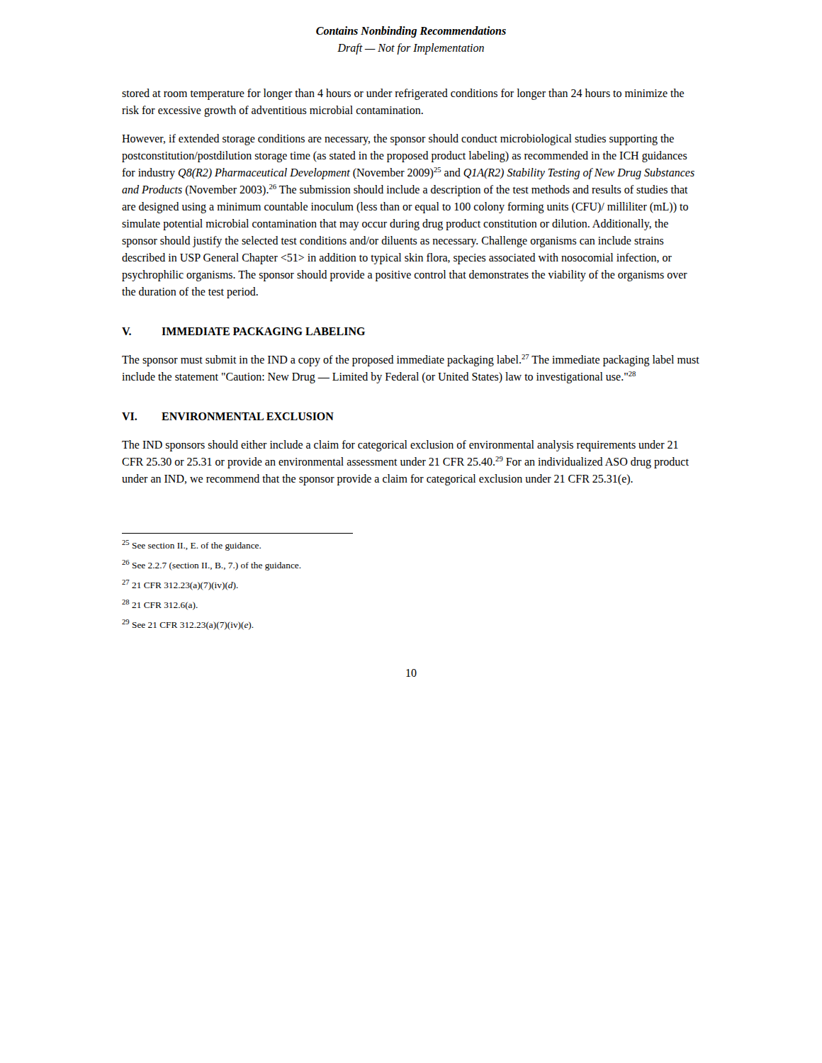Contains Nonbinding Recommendations
Draft — Not for Implementation
stored at room temperature for longer than 4 hours or under refrigerated conditions for longer than 24 hours to minimize the risk for excessive growth of adventitious microbial contamination.
However, if extended storage conditions are necessary, the sponsor should conduct microbiological studies supporting the postconstitution/postdilution storage time (as stated in the proposed product labeling) as recommended in the ICH guidances for industry Q8(R2) Pharmaceutical Development (November 2009)25 and Q1A(R2) Stability Testing of New Drug Substances and Products (November 2003).26 The submission should include a description of the test methods and results of studies that are designed using a minimum countable inoculum (less than or equal to 100 colony forming units (CFU)/ milliliter (mL)) to simulate potential microbial contamination that may occur during drug product constitution or dilution. Additionally, the sponsor should justify the selected test conditions and/or diluents as necessary. Challenge organisms can include strains described in USP General Chapter <51> in addition to typical skin flora, species associated with nosocomial infection, or psychrophilic organisms. The sponsor should provide a positive control that demonstrates the viability of the organisms over the duration of the test period.
V. IMMEDIATE PACKAGING LABELING
The sponsor must submit in the IND a copy of the proposed immediate packaging label.27 The immediate packaging label must include the statement "Caution: New Drug — Limited by Federal (or United States) law to investigational use."28
VI. ENVIRONMENTAL EXCLUSION
The IND sponsors should either include a claim for categorical exclusion of environmental analysis requirements under 21 CFR 25.30 or 25.31 or provide an environmental assessment under 21 CFR 25.40.29 For an individualized ASO drug product under an IND, we recommend that the sponsor provide a claim for categorical exclusion under 21 CFR 25.31(e).
25 See section II., E. of the guidance.
26 See 2.2.7 (section II., B., 7.) of the guidance.
27 21 CFR 312.23(a)(7)(iv)(d).
28 21 CFR 312.6(a).
29 See 21 CFR 312.23(a)(7)(iv)(e).
10